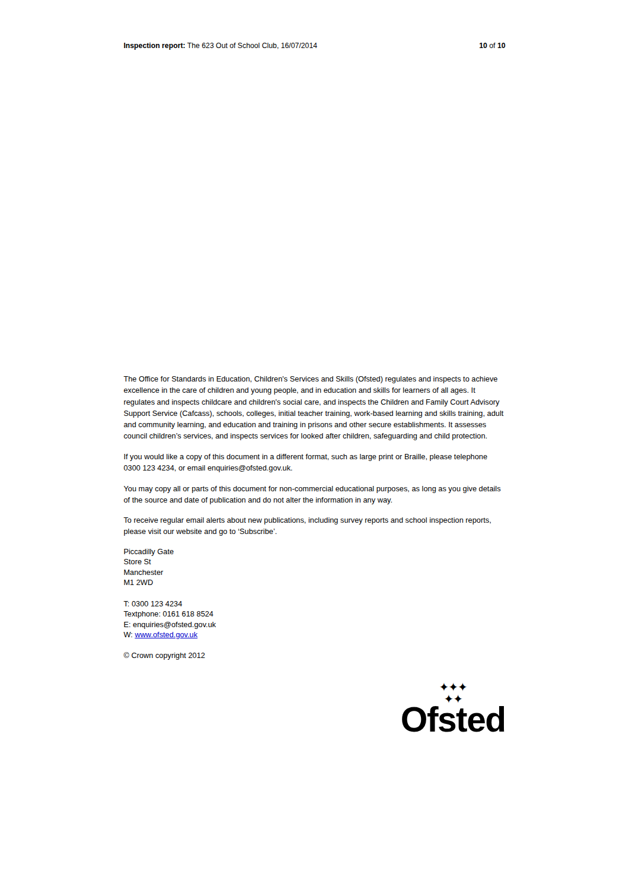Inspection report: The 623 Out of School Club, 16/07/2014
10 of 10
The Office for Standards in Education, Children's Services and Skills (Ofsted) regulates and inspects to achieve excellence in the care of children and young people, and in education and skills for learners of all ages. It regulates and inspects childcare and children's social care, and inspects the Children and Family Court Advisory Support Service (Cafcass), schools, colleges, initial teacher training, work-based learning and skills training, adult and community learning, and education and training in prisons and other secure establishments. It assesses council children’s services, and inspects services for looked after children, safeguarding and child protection.
If you would like a copy of this document in a different format, such as large print or Braille, please telephone 0300 123 4234, or email enquiries@ofsted.gov.uk.
You may copy all or parts of this document for non-commercial educational purposes, as long as you give details of the source and date of publication and do not alter the information in any way.
To receive regular email alerts about new publications, including survey reports and school inspection reports, please visit our website and go to ‘Subscribe’.
Piccadilly Gate
Store St
Manchester
M1 2WD
T: 0300 123 4234
Textphone: 0161 618 8524
E: enquiries@ofsted.gov.uk
W: www.ofsted.gov.uk
© Crown copyright 2012
✦✦✦
✦✦
Ofsted